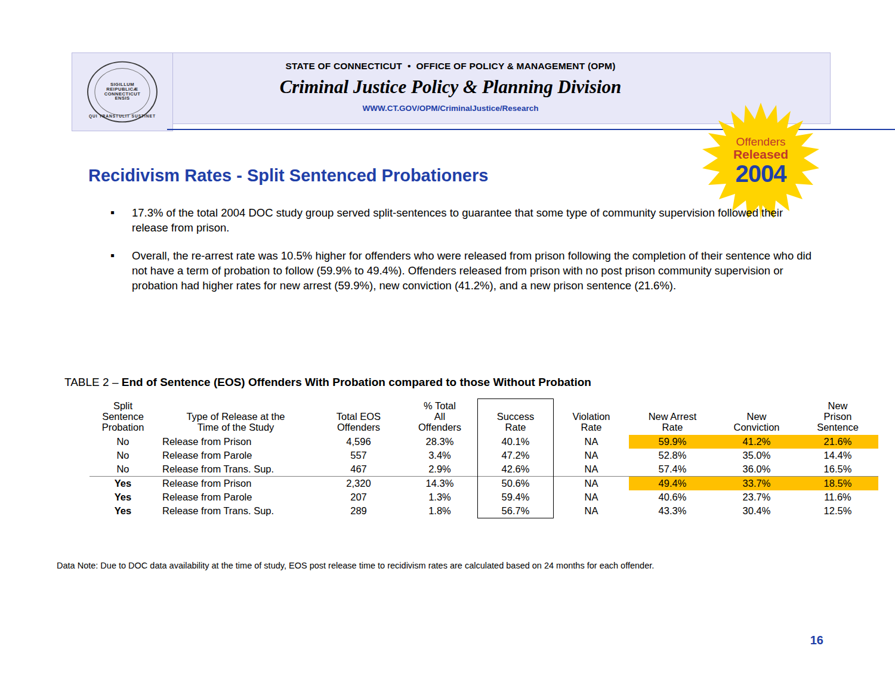SIGILLUM
REIPUBLICÆ
CONNECTICUT
ENSIS
QUI TRANSTULIT SUSTINET
STATE OF CONNECTICUT • OFFICE OF POLICY & MANAGEMENT (OPM)
Criminal Justice Policy & Planning Division
WWW.CT.GOV/OPM/CriminalJustice/Research
Offenders
Released
2004
Recidivism Rates - Split Sentenced Probationers
17.3% of the total 2004 DOC study group served split-sentences to guarantee that some type of community supervision followed their release from prison.
Overall, the re-arrest rate was 10.5% higher for offenders who were released from prison following the completion of their sentence who did not have a term of probation to follow (59.9% to 49.4%). Offenders released from prison with no post prison community supervision or probation had higher rates for new arrest (59.9%), new conviction (41.2%), and a new prison sentence (21.6%).
TABLE 2 – End of Sentence (EOS) Offenders With Probation compared to those Without Probation
| Split Sentence Probation | Type of Release at the Time of the Study | Total EOS Offenders | % Total All Offenders | Success Rate | Violation Rate | New Arrest Rate | New Conviction | New Prison Sentence |
| --- | --- | --- | --- | --- | --- | --- | --- | --- |
| No | Release from Prison | 4,596 | 28.3% | 40.1% | NA | 59.9% | 41.2% | 21.6% |
| No | Release from Parole | 557 | 3.4% | 47.2% | NA | 52.8% | 35.0% | 14.4% |
| No | Release from Trans. Sup. | 467 | 2.9% | 42.6% | NA | 57.4% | 36.0% | 16.5% |
| Yes | Release from Prison | 2,320 | 14.3% | 50.6% | NA | 49.4% | 33.7% | 18.5% |
| Yes | Release from Parole | 207 | 1.3% | 59.4% | NA | 40.6% | 23.7% | 11.6% |
| Yes | Release from Trans. Sup. | 289 | 1.8% | 56.7% | NA | 43.3% | 30.4% | 12.5% |
Data Note: Due to DOC data availability at the time of study, EOS post release time to recidivism rates are calculated based on 24 months for each offender.
16